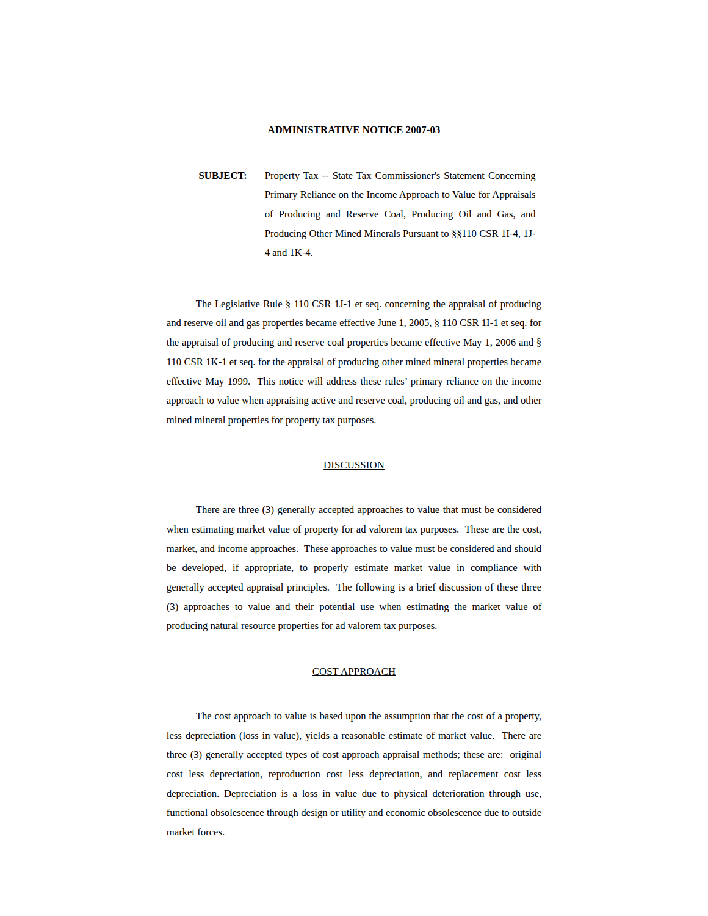ADMINISTRATIVE NOTICE 2007-03
SUBJECT:
Property Tax -- State Tax Commissioner's Statement Concerning Primary Reliance on the Income Approach to Value for Appraisals of Producing and Reserve Coal, Producing Oil and Gas, and Producing Other Mined Minerals Pursuant to §§110 CSR 1I-4, 1J-4 and 1K-4.
The Legislative Rule § 110 CSR 1J-1 et seq. concerning the appraisal of producing and reserve oil and gas properties became effective June 1, 2005, § 110 CSR 1I-1 et seq. for the appraisal of producing and reserve coal properties became effective May 1, 2006 and § 110 CSR 1K-1 et seq. for the appraisal of producing other mined mineral properties became effective May 1999. This notice will address these rules’ primary reliance on the income approach to value when appraising active and reserve coal, producing oil and gas, and other mined mineral properties for property tax purposes.
DISCUSSION
There are three (3) generally accepted approaches to value that must be considered when estimating market value of property for ad valorem tax purposes. These are the cost, market, and income approaches. These approaches to value must be considered and should be developed, if appropriate, to properly estimate market value in compliance with generally accepted appraisal principles. The following is a brief discussion of these three (3) approaches to value and their potential use when estimating the market value of producing natural resource properties for ad valorem tax purposes.
COST APPROACH
The cost approach to value is based upon the assumption that the cost of a property, less depreciation (loss in value), yields a reasonable estimate of market value. There are three (3) generally accepted types of cost approach appraisal methods; these are: original cost less depreciation, reproduction cost less depreciation, and replacement cost less depreciation. Depreciation is a loss in value due to physical deterioration through use, functional obsolescence through design or utility and economic obsolescence due to outside market forces.